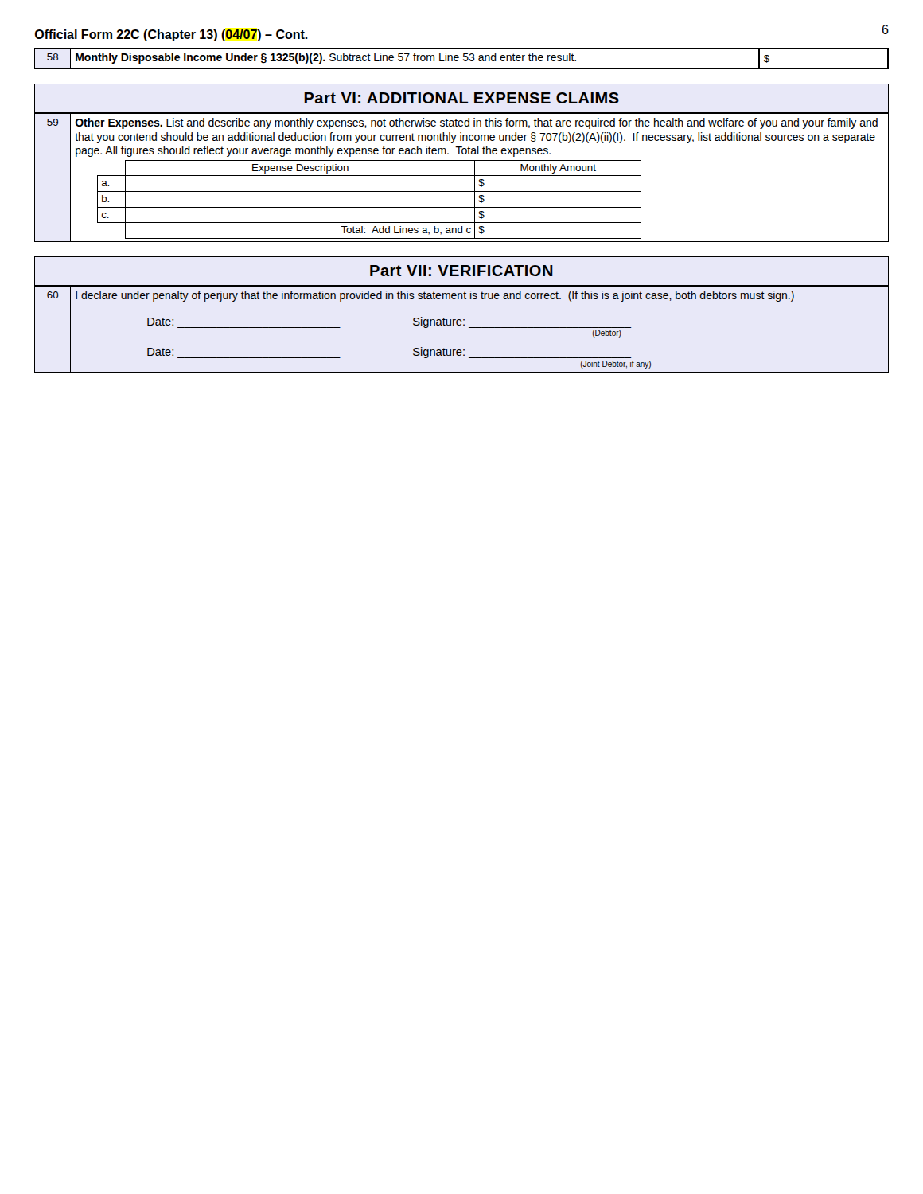Official Form 22C (Chapter 13) (04/07) – Cont. 6
| 58 | Monthly Disposable Income Under § 1325(b)(2). Subtract Line 57 from Line 53 and enter the result. | $ |
Part VI: ADDITIONAL EXPENSE CLAIMS
| 59 | Other Expenses. List and describe any monthly expenses, not otherwise stated in this form, that are required for the health and welfare of you and your family and that you contend should be an additional deduction from your current monthly income under § 707(b)(2)(A)(ii)(I). If necessary, list additional sources on a separate page. All figures should reflect your average monthly expense for each item. Total the expenses. / / Expense Description / Monthly Amount / / a. / / $ / / b. / / $ / / c. / / $ / / / Total: Add Lines a, b, and c / $ / |
Part VII: VERIFICATION
| 60 | I declare under penalty of perjury that the information provided in this statement is true and correct. (If this is a joint case, both debtors must sign.) Date: _________________________ Signature: _________________________ (Debtor) Date: _________________________ Signature: _________________________ (Joint Debtor, if any) |